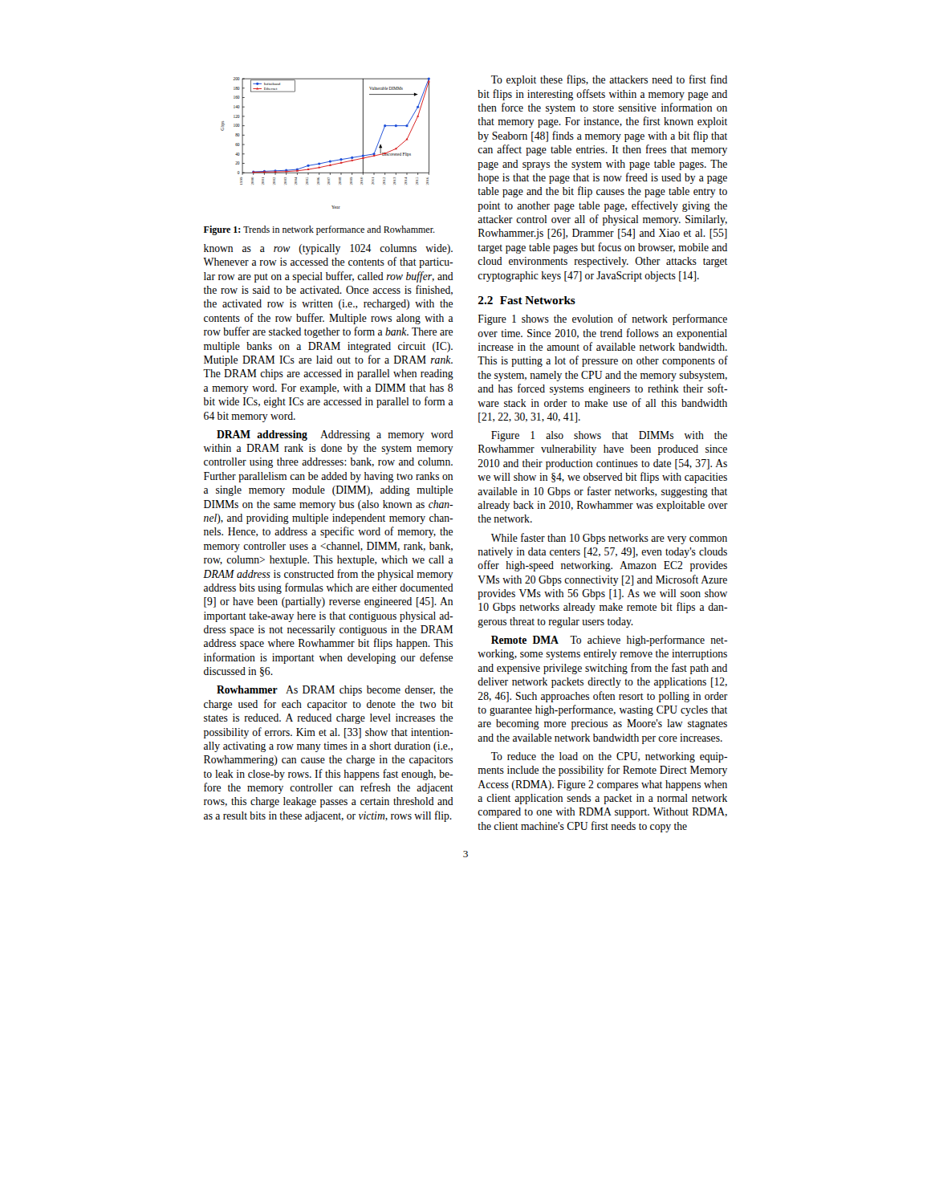0 20 40 60 80 100 120 140 160 180 200 Gbps 1999 2000 2001 2002 2003 2004 2005 2006 2007 2008 2009 2010 2011 2012 2013 2014 2015 2016 Year Vulnerable DIMMs Discovered Flips Infiniband Ethernet
Figure 1: Trends in network performance and Rowhammer.
known as a row (typically 1024 columns wide). Whenever a row is accessed the contents of that particular row are put on a special buffer, called row buffer, and the row is said to be activated. Once access is finished, the activated row is written (i.e., recharged) with the contents of the row buffer. Multiple rows along with a row buffer are stacked together to form a bank. There are multiple banks on a DRAM integrated circuit (IC). Mutiple DRAM ICs are laid out to for a DRAM rank. The DRAM chips are accessed in parallel when reading a memory word. For example, with a DIMM that has 8 bit wide ICs, eight ICs are accessed in parallel to form a 64 bit memory word.
DRAM addressing Addressing a memory word within a DRAM rank is done by the system memory controller using three addresses: bank, row and column. Further parallelism can be added by having two ranks on a single memory module (DIMM), adding multiple DIMMs on the same memory bus (also known as channel), and providing multiple independent memory channels. Hence, to address a specific word of memory, the memory controller uses a <channel, DIMM, rank, bank, row, column> hextuple. This hextuple, which we call a DRAM address is constructed from the physical memory address bits using formulas which are either documented [9] or have been (partially) reverse engineered [45]. An important take-away here is that contiguous physical address space is not necessarily contiguous in the DRAM address space where Rowhammer bit flips happen. This information is important when developing our defense discussed in §6.
Rowhammer As DRAM chips become denser, the charge used for each capacitor to denote the two bit states is reduced. A reduced charge level increases the possibility of errors. Kim et al. [33] show that intentionally activating a row many times in a short duration (i.e., Rowhammering) can cause the charge in the capacitors to leak in close-by rows. If this happens fast enough, before the memory controller can refresh the adjacent rows, this charge leakage passes a certain threshold and as a result bits in these adjacent, or victim, rows will flip.
To exploit these flips, the attackers need to first find bit flips in interesting offsets within a memory page and then force the system to store sensitive information on that memory page. For instance, the first known exploit by Seaborn [48] finds a memory page with a bit flip that can affect page table entries. It then frees that memory page and sprays the system with page table pages. The hope is that the page that is now freed is used by a page table page and the bit flip causes the page table entry to point to another page table page, effectively giving the attacker control over all of physical memory. Similarly, Rowhammer.js [26], Drammer [54] and Xiao et al. [55] target page table pages but focus on browser, mobile and cloud environments respectively. Other attacks target cryptographic keys [47] or JavaScript objects [14].
2.2 Fast Networks
Figure 1 shows the evolution of network performance over time. Since 2010, the trend follows an exponential increase in the amount of available network bandwidth. This is putting a lot of pressure on other components of the system, namely the CPU and the memory subsystem, and has forced systems engineers to rethink their software stack in order to make use of all this bandwidth [21, 22, 30, 31, 40, 41].
Figure 1 also shows that DIMMs with the Rowhammer vulnerability have been produced since 2010 and their production continues to date [54, 37]. As we will show in §4, we observed bit flips with capacities available in 10 Gbps or faster networks, suggesting that already back in 2010, Rowhammer was exploitable over the network.
While faster than 10 Gbps networks are very common natively in data centers [42, 57, 49], even today's clouds offer high-speed networking. Amazon EC2 provides VMs with 20 Gbps connectivity [2] and Microsoft Azure provides VMs with 56 Gbps [1]. As we will soon show 10 Gbps networks already make remote bit flips a dangerous threat to regular users today.
Remote DMA To achieve high-performance networking, some systems entirely remove the interruptions and expensive privilege switching from the fast path and deliver network packets directly to the applications [12, 28, 46]. Such approaches often resort to polling in order to guarantee high-performance, wasting CPU cycles that are becoming more precious as Moore's law stagnates and the available network bandwidth per core increases.
To reduce the load on the CPU, networking equipments include the possibility for Remote Direct Memory Access (RDMA). Figure 2 compares what happens when a client application sends a packet in a normal network compared to one with RDMA support. Without RDMA, the client machine's CPU first needs to copy the
3